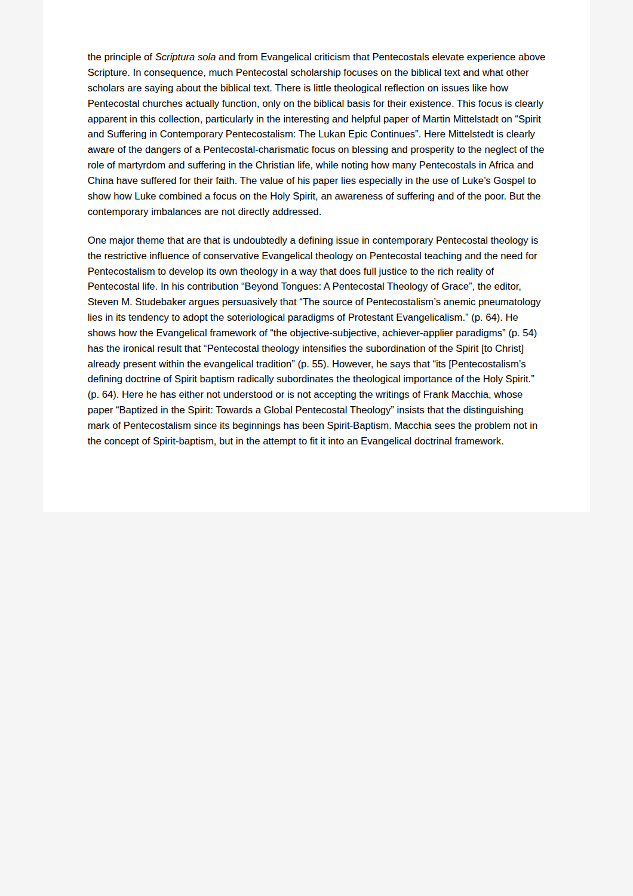the principle of Scriptura sola and from Evangelical criticism that Pentecostals elevate experience above Scripture. In consequence, much Pentecostal scholarship focuses on the biblical text and what other scholars are saying about the biblical text. There is little theological reflection on issues like how Pentecostal churches actually function, only on the biblical basis for their existence. This focus is clearly apparent in this collection, particularly in the interesting and helpful paper of Martin Mittelstadt on “Spirit and Suffering in Contemporary Pentecostalism: The Lukan Epic Continues”. Here Mittelstedt is clearly aware of the dangers of a Pentecostal-charismatic focus on blessing and prosperity to the neglect of the role of martyrdom and suffering in the Christian life, while noting how many Pentecostals in Africa and China have suffered for their faith. The value of his paper lies especially in the use of Luke’s Gospel to show how Luke combined a focus on the Holy Spirit, an awareness of suffering and of the poor. But the contemporary imbalances are not directly addressed.
One major theme that are that is undoubtedly a defining issue in contemporary Pentecostal theology is the restrictive influence of conservative Evangelical theology on Pentecostal teaching and the need for Pentecostalism to develop its own theology in a way that does full justice to the rich reality of Pentecostal life. In his contribution “Beyond Tongues: A Pentecostal Theology of Grace”, the editor, Steven M. Studebaker argues persuasively that “The source of Pentecostalism’s anemic pneumatology lies in its tendency to adopt the soteriological paradigms of Protestant Evangelicalism.” (p. 64). He shows how the Evangelical framework of “the objective-subjective, achiever-applier paradigms” (p. 54) has the ironical result that “Pentecostal theology intensifies the subordination of the Spirit [to Christ] already present within the evangelical tradition” (p. 55). However, he says that “its [Pentecostalism’s defining doctrine of Spirit baptism radically subordinates the theological importance of the Holy Spirit.” (p. 64). Here he has either not understood or is not accepting the writings of Frank Macchia, whose paper “Baptized in the Spirit: Towards a Global Pentecostal Theology” insists that the distinguishing mark of Pentecostalism since its beginnings has been Spirit-Baptism. Macchia sees the problem not in the concept of Spirit-baptism, but in the attempt to fit it into an Evangelical doctrinal framework.